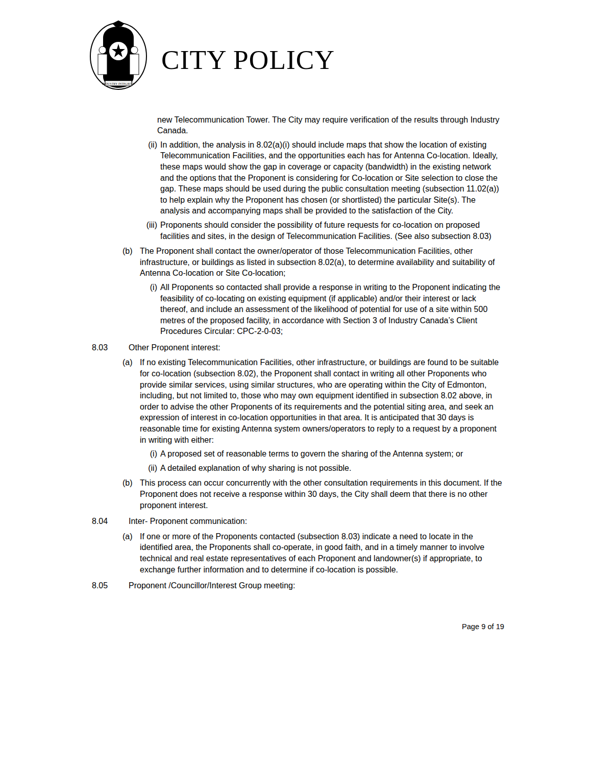INDUSTRY INTEGRITY
CITY POLICY
new Telecommunication Tower. The City may require verification of the results through Industry Canada.
(ii)
In addition, the analysis in 8.02(a)(i) should include maps that show the location of existing Telecommunication Facilities, and the opportunities each has for Antenna Co-location. Ideally, these maps would show the gap in coverage or capacity (bandwidth) in the existing network and the options that the Proponent is considering for Co-location or Site selection to close the gap. These maps should be used during the public consultation meeting (subsection 11.02(a)) to help explain why the Proponent has chosen (or shortlisted) the particular Site(s). The analysis and accompanying maps shall be provided to the satisfaction of the City.
(iii)
Proponents should consider the possibility of future requests for co-location on proposed facilities and sites, in the design of Telecommunication Facilities. (See also subsection 8.03)
(b)
The Proponent shall contact the owner/operator of those Telecommunication Facilities, other infrastructure, or buildings as listed in subsection 8.02(a), to determine availability and suitability of Antenna Co-location or Site Co-location;
(i)
All Proponents so contacted shall provide a response in writing to the Proponent indicating the feasibility of co-locating on existing equipment (if applicable) and/or their interest or lack thereof, and include an assessment of the likelihood of potential for use of a site within 500 metres of the proposed facility, in accordance with Section 3 of Industry Canada’s Client Procedures Circular: CPC-2-0-03;
8.03
Other Proponent interest:
(a)
If no existing Telecommunication Facilities, other infrastructure, or buildings are found to be suitable for co-location (subsection 8.02), the Proponent shall contact in writing all other Proponents who provide similar services, using similar structures, who are operating within the City of Edmonton, including, but not limited to, those who may own equipment identified in subsection 8.02 above, in order to advise the other Proponents of its requirements and the potential siting area, and seek an expression of interest in co-location opportunities in that area. It is anticipated that 30 days is reasonable time for existing Antenna system owners/operators to reply to a request by a proponent in writing with either:
(i)
A proposed set of reasonable terms to govern the sharing of the Antenna system; or
(ii)
A detailed explanation of why sharing is not possible.
(b)
This process can occur concurrently with the other consultation requirements in this document. If the Proponent does not receive a response within 30 days, the City shall deem that there is no other proponent interest.
8.04
Inter- Proponent communication:
(a)
If one or more of the Proponents contacted (subsection 8.03) indicate a need to locate in the identified area, the Proponents shall co-operate, in good faith, and in a timely manner to involve technical and real estate representatives of each Proponent and landowner(s) if appropriate, to exchange further information and to determine if co-location is possible.
8.05
Proponent /Councillor/Interest Group meeting:
Page 9 of 19